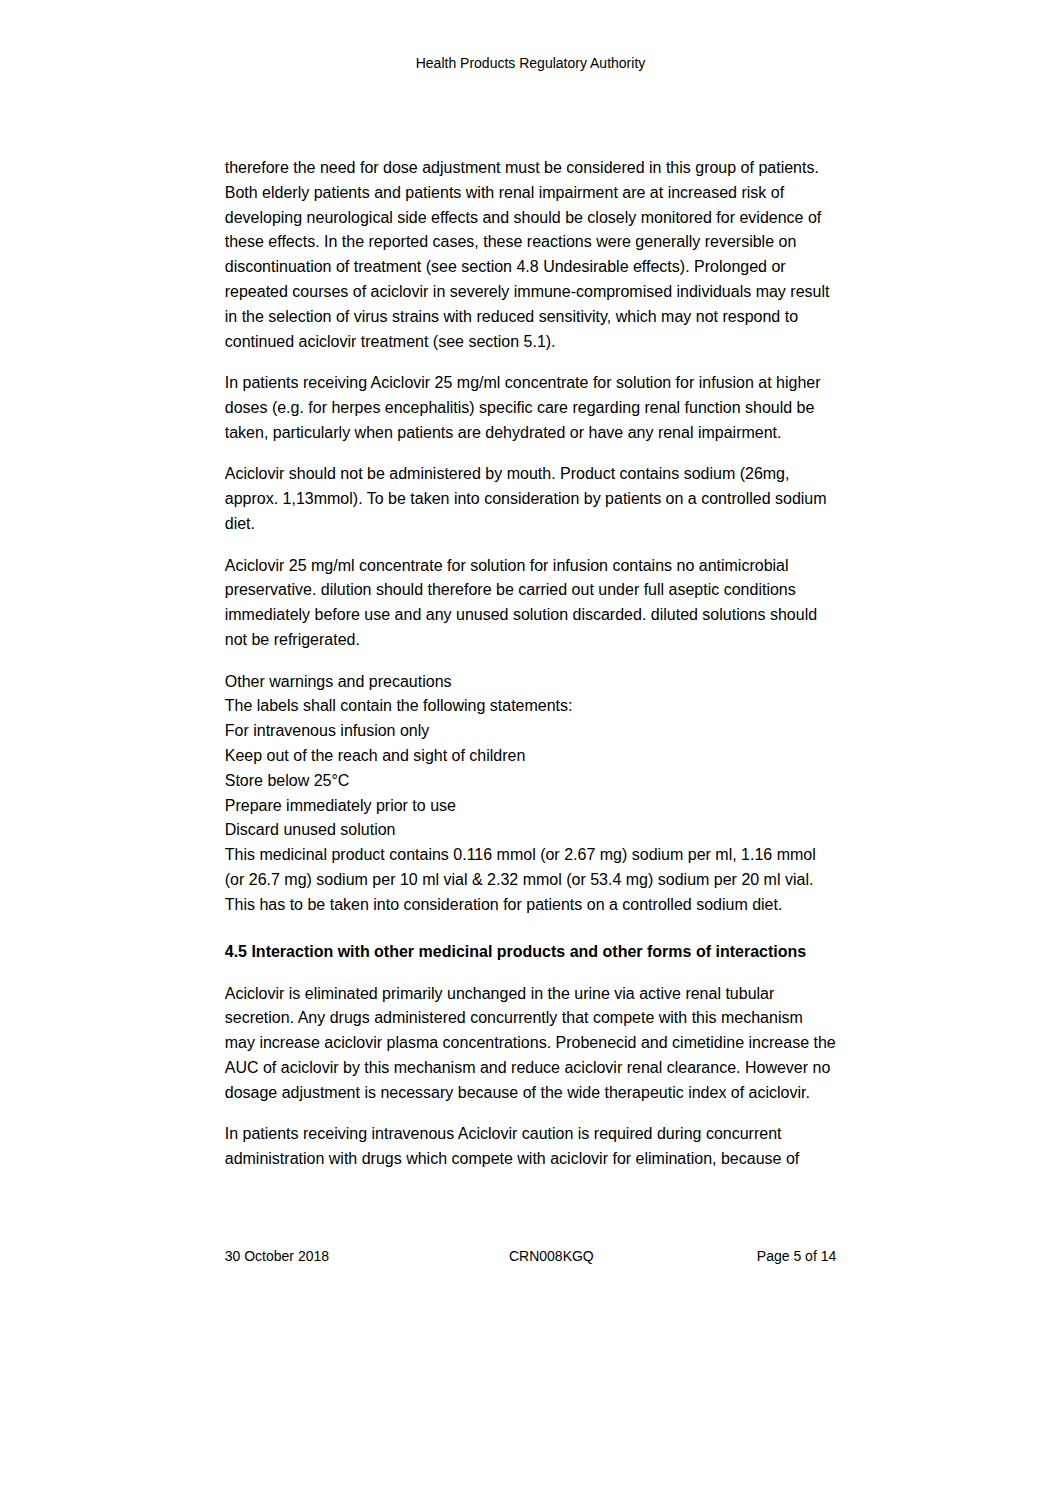Health Products Regulatory Authority
therefore the need for dose adjustment must be considered in this group of patients. Both elderly patients and patients with renal impairment are at increased risk of developing neurological side effects and should be closely monitored for evidence of these effects. In the reported cases, these reactions were generally reversible on discontinuation of treatment (see section 4.8 Undesirable effects). Prolonged or repeated courses of aciclovir in severely immune-compromised individuals may result in the selection of virus strains with reduced sensitivity, which may not respond to continued aciclovir treatment (see section 5.1).
In patients receiving Aciclovir 25 mg/ml concentrate for solution for infusion at higher doses (e.g. for herpes encephalitis) specific care regarding renal function should be taken, particularly when patients are dehydrated or have any renal impairment.
Aciclovir should not be administered by mouth. Product contains sodium (26mg, approx. 1,13mmol). To be taken into consideration by patients on a controlled sodium diet.
Aciclovir 25 mg/ml concentrate for solution for infusion contains no antimicrobial preservative. dilution should therefore be carried out under full aseptic conditions immediately before use and any unused solution discarded. diluted solutions should not be refrigerated.
Other warnings and precautions
The labels shall contain the following statements:
For intravenous infusion only
Keep out of the reach and sight of children
Store below 25°C
Prepare immediately prior to use
Discard unused solution
This medicinal product contains 0.116 mmol (or 2.67 mg) sodium per ml, 1.16 mmol (or 26.7 mg) sodium per 10 ml vial & 2.32 mmol (or 53.4 mg) sodium per 20 ml vial. This has to be taken into consideration for patients on a controlled sodium diet.
4.5 Interaction with other medicinal products and other forms of interactions
Aciclovir is eliminated primarily unchanged in the urine via active renal tubular secretion. Any drugs administered concurrently that compete with this mechanism may increase aciclovir plasma concentrations. Probenecid and cimetidine increase the AUC of aciclovir by this mechanism and reduce aciclovir renal clearance. However no dosage adjustment is necessary because of the wide therapeutic index of aciclovir.
In patients receiving intravenous Aciclovir caution is required during concurrent administration with drugs which compete with aciclovir for elimination, because of
30 October 2018 CRN008KGQ Page 5 of 14